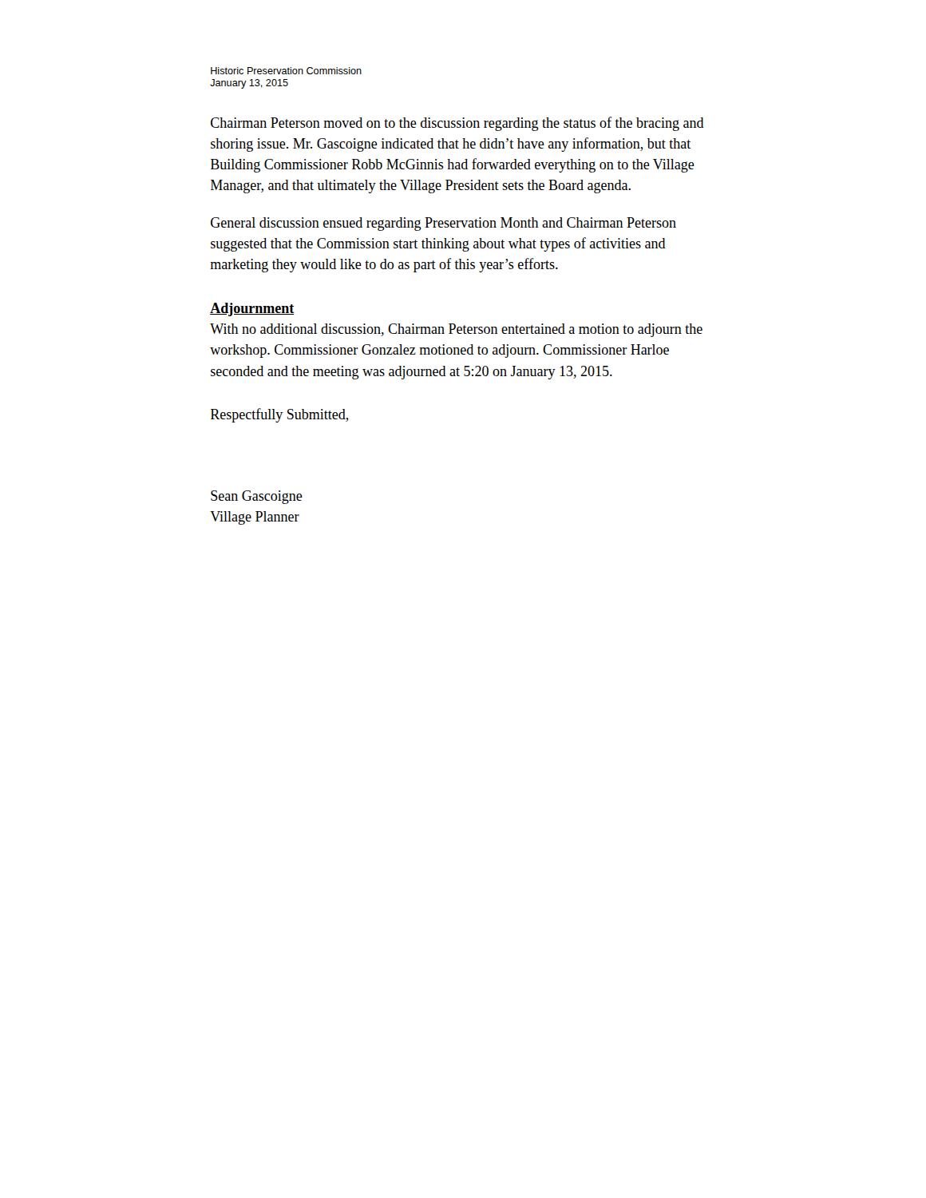Historic Preservation Commission
January 13, 2015
Chairman Peterson moved on to the discussion regarding the status of the bracing and shoring issue. Mr. Gascoigne indicated that he didn’t have any information, but that Building Commissioner Robb McGinnis had forwarded everything on to the Village Manager, and that ultimately the Village President sets the Board agenda.
General discussion ensued regarding Preservation Month and Chairman Peterson suggested that the Commission start thinking about what types of activities and marketing they would like to do as part of this year’s efforts.
Adjournment
With no additional discussion, Chairman Peterson entertained a motion to adjourn the workshop. Commissioner Gonzalez motioned to adjourn. Commissioner Harloe seconded and the meeting was adjourned at 5:20 on January 13, 2015.
Respectfully Submitted,
Sean Gascoigne
Village Planner